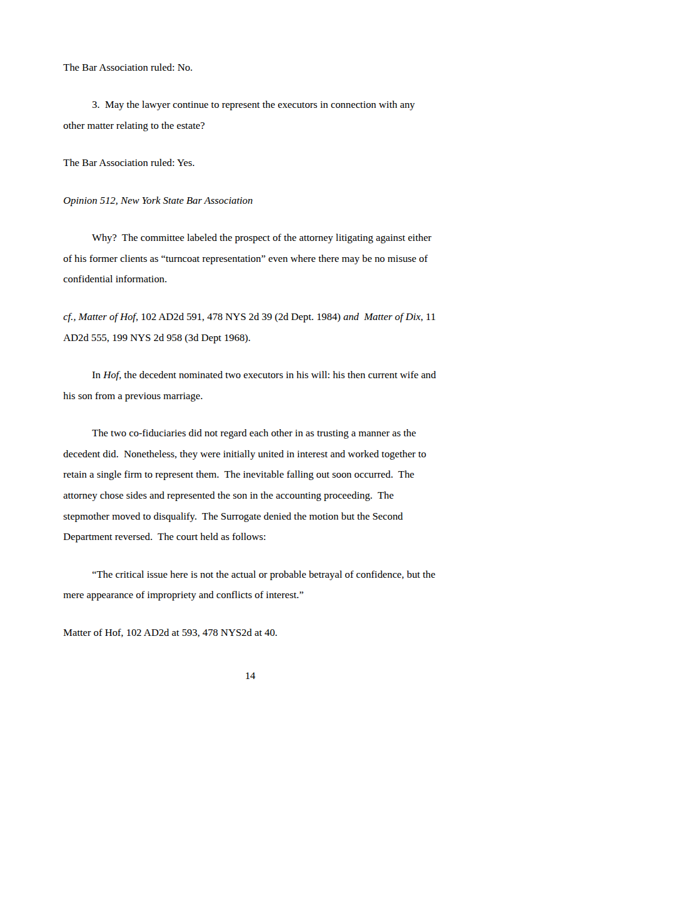The Bar Association ruled: No.
3. May the lawyer continue to represent the executors in connection with any other matter relating to the estate?
The Bar Association ruled: Yes.
Opinion 512, New York State Bar Association
Why? The committee labeled the prospect of the attorney litigating against either of his former clients as “turncoat representation” even where there may be no misuse of confidential information.
cf., Matter of Hof, 102 AD2d 591, 478 NYS 2d 39 (2d Dept. 1984) and Matter of Dix, 11 AD2d 555, 199 NYS 2d 958 (3d Dept 1968).
In Hof, the decedent nominated two executors in his will: his then current wife and his son from a previous marriage.
The two co-fiduciaries did not regard each other in as trusting a manner as the decedent did. Nonetheless, they were initially united in interest and worked together to retain a single firm to represent them. The inevitable falling out soon occurred. The attorney chose sides and represented the son in the accounting proceeding. The stepmother moved to disqualify. The Surrogate denied the motion but the Second Department reversed. The court held as follows:
“The critical issue here is not the actual or probable betrayal of confidence, but the mere appearance of impropriety and conflicts of interest.”
Matter of Hof, 102 AD2d at 593, 478 NYS2d at 40.
14